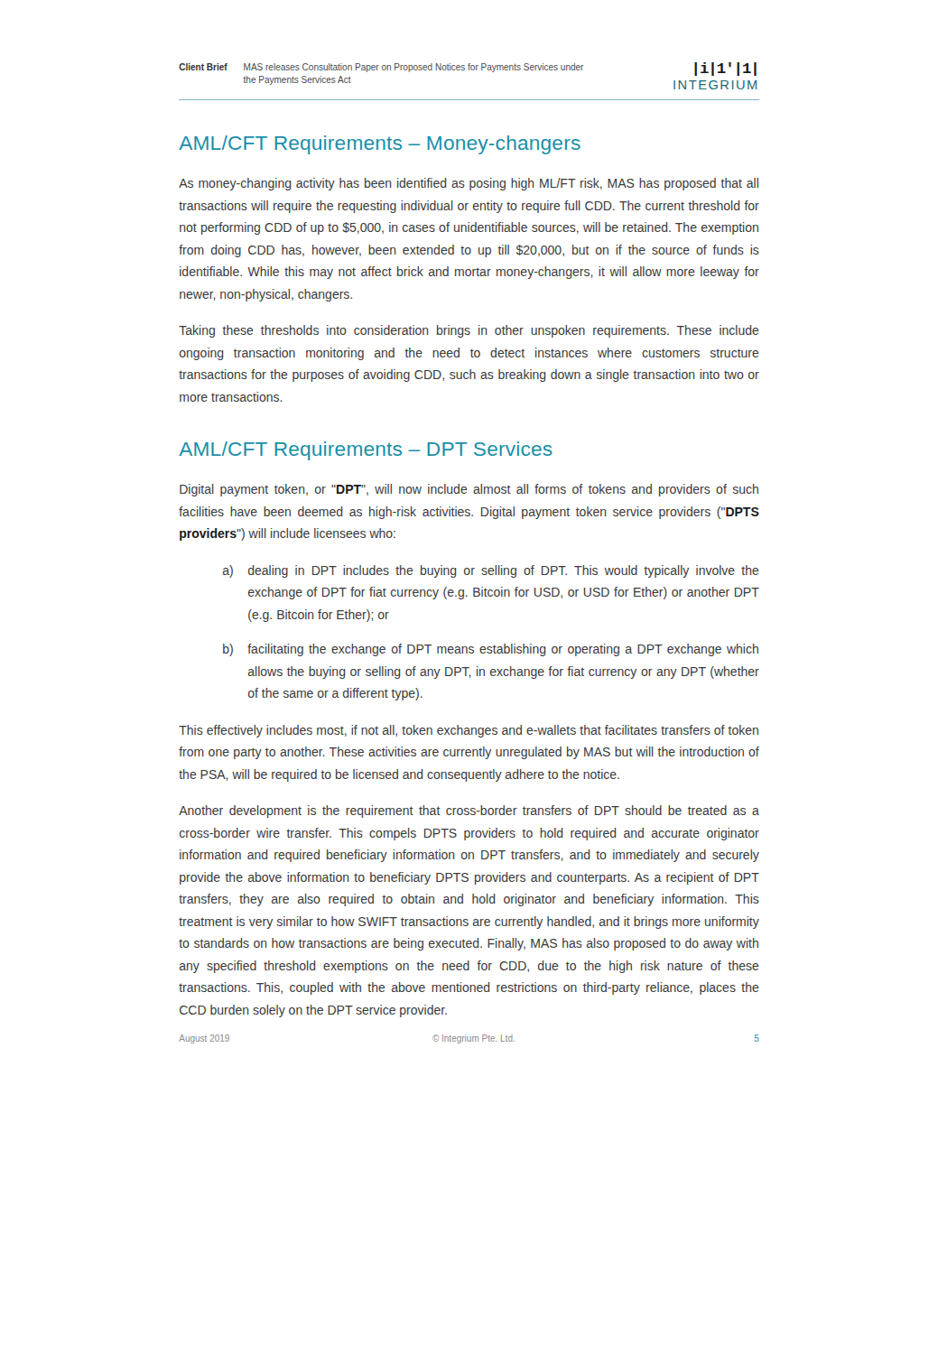Client Brief MAS releases Consultation Paper on Proposed Notices for Payments Services under the Payments Services Act
|i|1'|1|
INTEGRIUM
AML/CFT Requirements – Money-changers
As money-changing activity has been identified as posing high ML/FT risk, MAS has proposed that all transactions will require the requesting individual or entity to require full CDD. The current threshold for not performing CDD of up to $5,000, in cases of unidentifiable sources, will be retained. The exemption from doing CDD has, however, been extended to up till $20,000, but on if the source of funds is identifiable. While this may not affect brick and mortar money-changers, it will allow more leeway for newer, non-physical, changers.
Taking these thresholds into consideration brings in other unspoken requirements. These include ongoing transaction monitoring and the need to detect instances where customers structure transactions for the purposes of avoiding CDD, such as breaking down a single transaction into two or more transactions.
AML/CFT Requirements – DPT Services
Digital payment token, or "DPT", will now include almost all forms of tokens and providers of such facilities have been deemed as high-risk activities. Digital payment token service providers ("DPTS providers") will include licensees who:
a) dealing in DPT includes the buying or selling of DPT. This would typically involve the exchange of DPT for fiat currency (e.g. Bitcoin for USD, or USD for Ether) or another DPT (e.g. Bitcoin for Ether); or
b) facilitating the exchange of DPT means establishing or operating a DPT exchange which allows the buying or selling of any DPT, in exchange for fiat currency or any DPT (whether of the same or a different type).
This effectively includes most, if not all, token exchanges and e-wallets that facilitates transfers of token from one party to another. These activities are currently unregulated by MAS but will the introduction of the PSA, will be required to be licensed and consequently adhere to the notice.
Another development is the requirement that cross-border transfers of DPT should be treated as a cross-border wire transfer. This compels DPTS providers to hold required and accurate originator information and required beneficiary information on DPT transfers, and to immediately and securely provide the above information to beneficiary DPTS providers and counterparts. As a recipient of DPT transfers, they are also required to obtain and hold originator and beneficiary information. This treatment is very similar to how SWIFT transactions are currently handled, and it brings more uniformity to standards on how transactions are being executed. Finally, MAS has also proposed to do away with any specified threshold exemptions on the need for CDD, due to the high risk nature of these transactions. This, coupled with the above mentioned restrictions on third-party reliance, places the CCD burden solely on the DPT service provider.
August 2019
© Integrium Pte. Ltd.
5